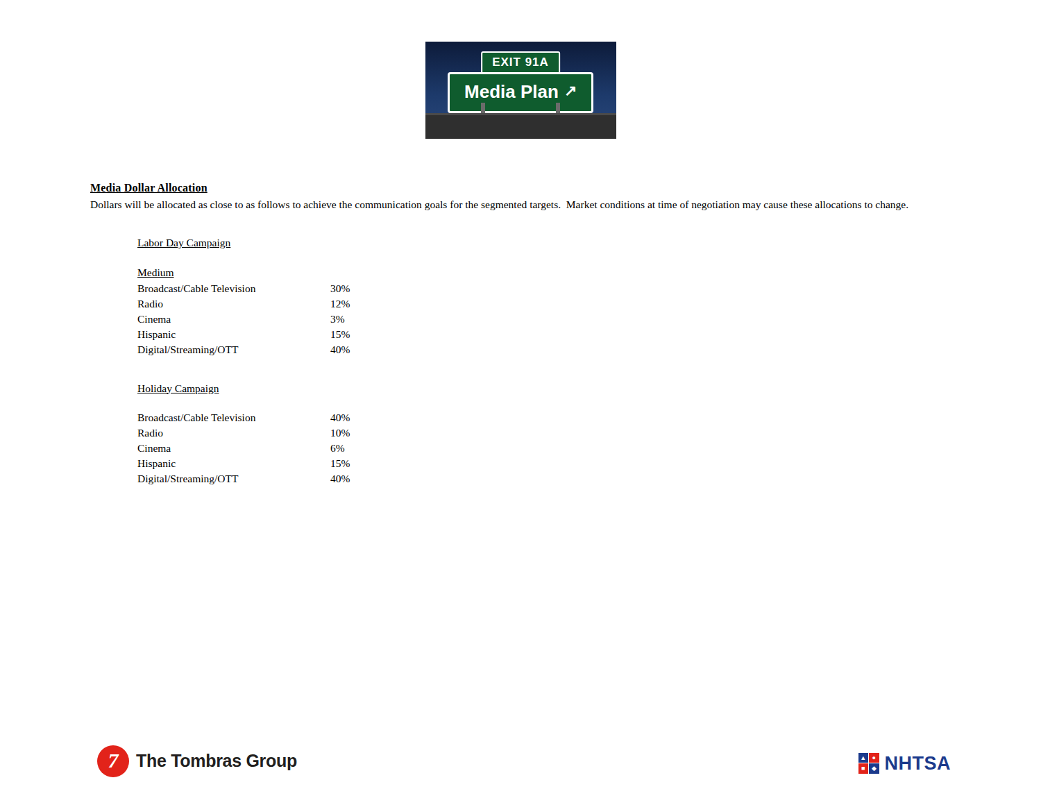EXIT 91A
Media Plan↗
Media Dollar Allocation
Dollars will be allocated as close to as follows to achieve the communication goals for the segmented targets. Market conditions at time of negotiation may cause these allocations to change.
Labor Day Campaign
Medium
| Broadcast/Cable Television | 30% |
| Radio | 12% |
| Cinema | 3% |
| Hispanic | 15% |
| Digital/Streaming/OTT | 40% |
Holiday Campaign
| Broadcast/Cable Television | 40% |
| Radio | 10% |
| Cinema | 6% |
| Hispanic | 15% |
| Digital/Streaming/OTT | 40% |
The Tombras Group
▲●■◆
NHTSA